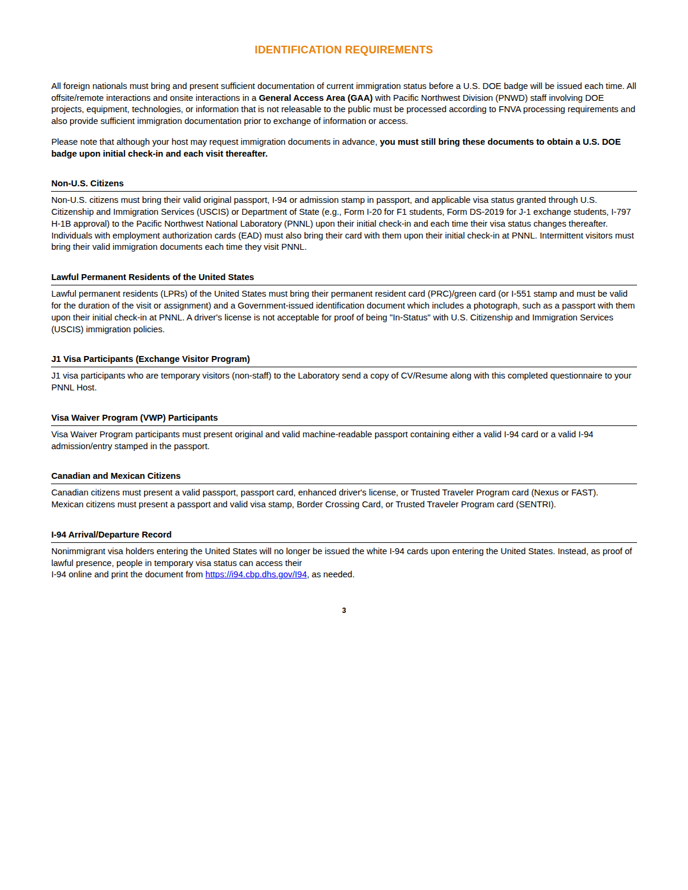IDENTIFICATION REQUIREMENTS
All foreign nationals must bring and present sufficient documentation of current immigration status before a U.S. DOE badge will be issued each time. All offsite/remote interactions and onsite interactions in a General Access Area (GAA) with Pacific Northwest Division (PNWD) staff involving DOE projects, equipment, technologies, or information that is not releasable to the public must be processed according to FNVA processing requirements and also provide sufficient immigration documentation prior to exchange of information or access.
Please note that although your host may request immigration documents in advance, you must still bring these documents to obtain a U.S. DOE badge upon initial check-in and each visit thereafter.
Non-U.S. Citizens
Non-U.S. citizens must bring their valid original passport, I-94 or admission stamp in passport, and applicable visa status granted through U.S. Citizenship and Immigration Services (USCIS) or Department of State (e.g., Form I-20 for F1 students, Form DS-2019 for J-1 exchange students, I-797 H-1B approval) to the Pacific Northwest National Laboratory (PNNL) upon their initial check-in and each time their visa status changes thereafter. Individuals with employment authorization cards (EAD) must also bring their card with them upon their initial check-in at PNNL. Intermittent visitors must bring their valid immigration documents each time they visit PNNL.
Lawful Permanent Residents of the United States
Lawful permanent residents (LPRs) of the United States must bring their permanent resident card (PRC)/green card (or I-551 stamp and must be valid for the duration of the visit or assignment) and a Government-issued identification document which includes a photograph, such as a passport with them upon their initial check-in at PNNL. A driver's license is not acceptable for proof of being "In-Status" with U.S. Citizenship and Immigration Services (USCIS) immigration policies.
J1 Visa Participants (Exchange Visitor Program)
J1 visa participants who are temporary visitors (non-staff) to the Laboratory send a copy of CV/Resume along with this completed questionnaire to your PNNL Host.
Visa Waiver Program (VWP) Participants
Visa Waiver Program participants must present original and valid machine-readable passport containing either a valid I-94 card or a valid I-94 admission/entry stamped in the passport.
Canadian and Mexican Citizens
Canadian citizens must present a valid passport, passport card, enhanced driver's license, or Trusted Traveler Program card (Nexus or FAST).
Mexican citizens must present a passport and valid visa stamp, Border Crossing Card, or Trusted Traveler Program card (SENTRI).
I-94 Arrival/Departure Record
Nonimmigrant visa holders entering the United States will no longer be issued the white I-94 cards upon entering the United States. Instead, as proof of lawful presence, people in temporary visa status can access their
I-94 online and print the document from https://i94.cbp.dhs.gov/I94, as needed.
3